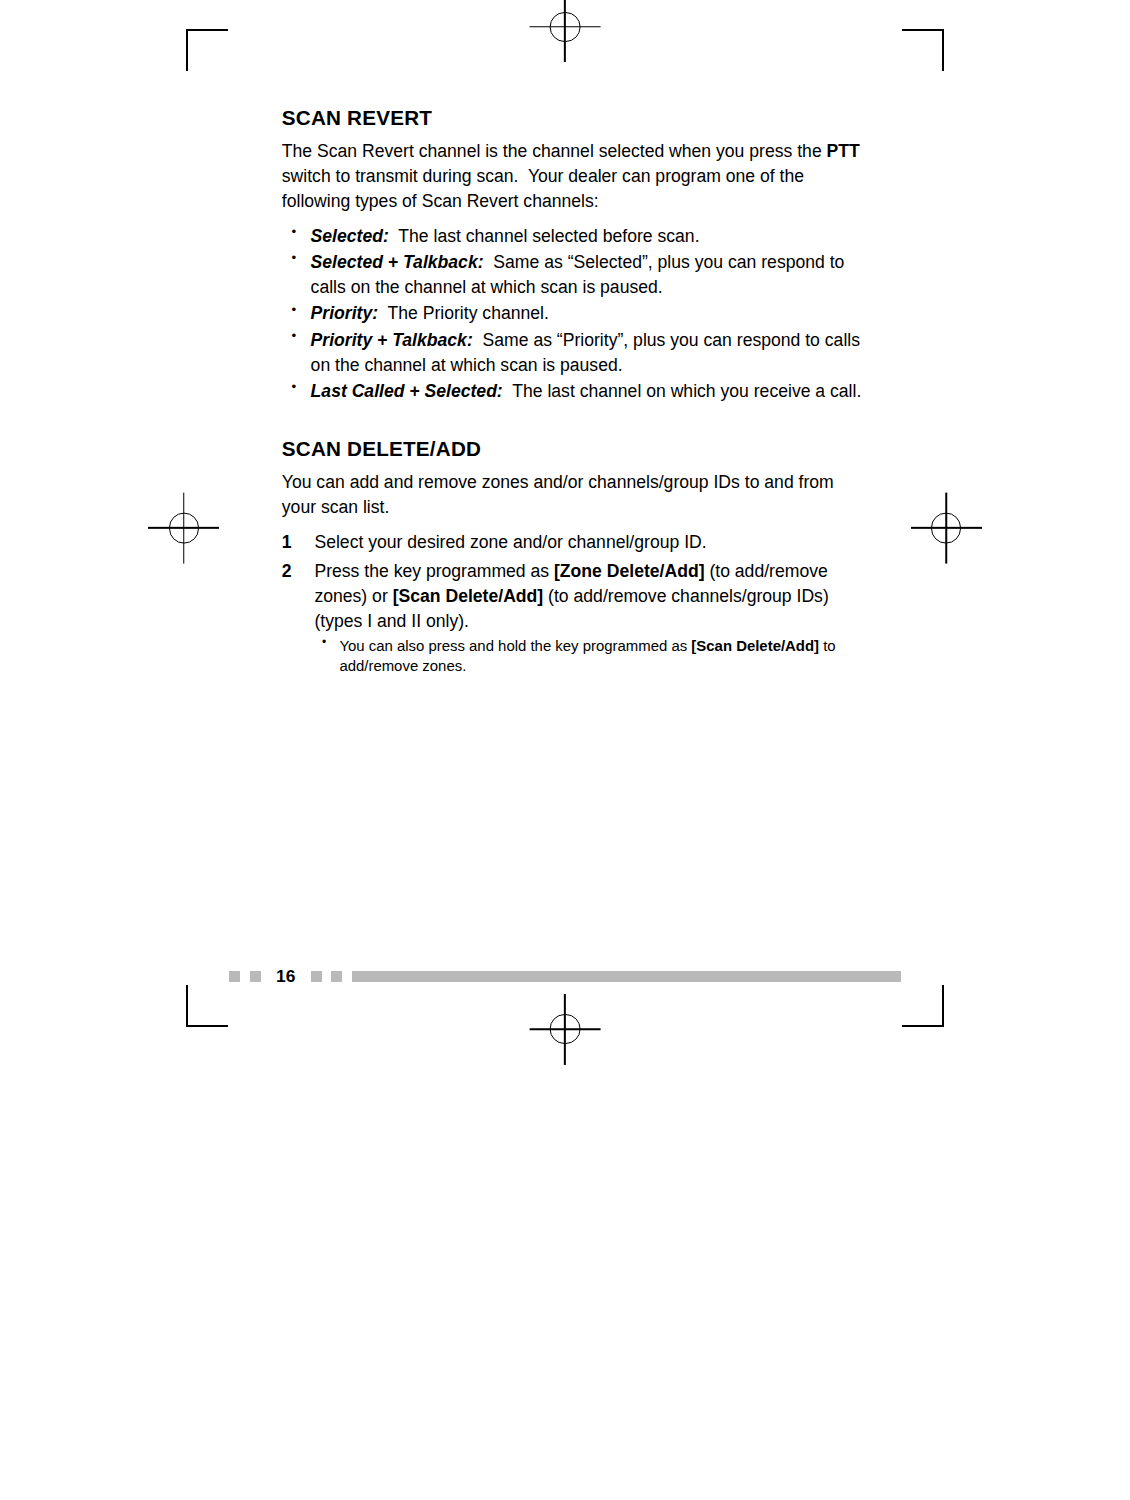SCAN REVERT
The Scan Revert channel is the channel selected when you press the PTT switch to transmit during scan. Your dealer can program one of the following types of Scan Revert channels:
Selected: The last channel selected before scan.
Selected + Talkback: Same as “Selected”, plus you can respond to calls on the channel at which scan is paused.
Priority: The Priority channel.
Priority + Talkback: Same as “Priority”, plus you can respond to calls on the channel at which scan is paused.
Last Called + Selected: The last channel on which you receive a call.
SCAN DELETE/ADD
You can add and remove zones and/or channels/group IDs to and from your scan list.
Select your desired zone and/or channel/group ID.
Press the key programmed as [Zone Delete/Add] (to add/remove zones) or [Scan Delete/Add] (to add/remove channels/group IDs) (types I and II only).
You can also press and hold the key programmed as [Scan Delete/Add] to add/remove zones.
16